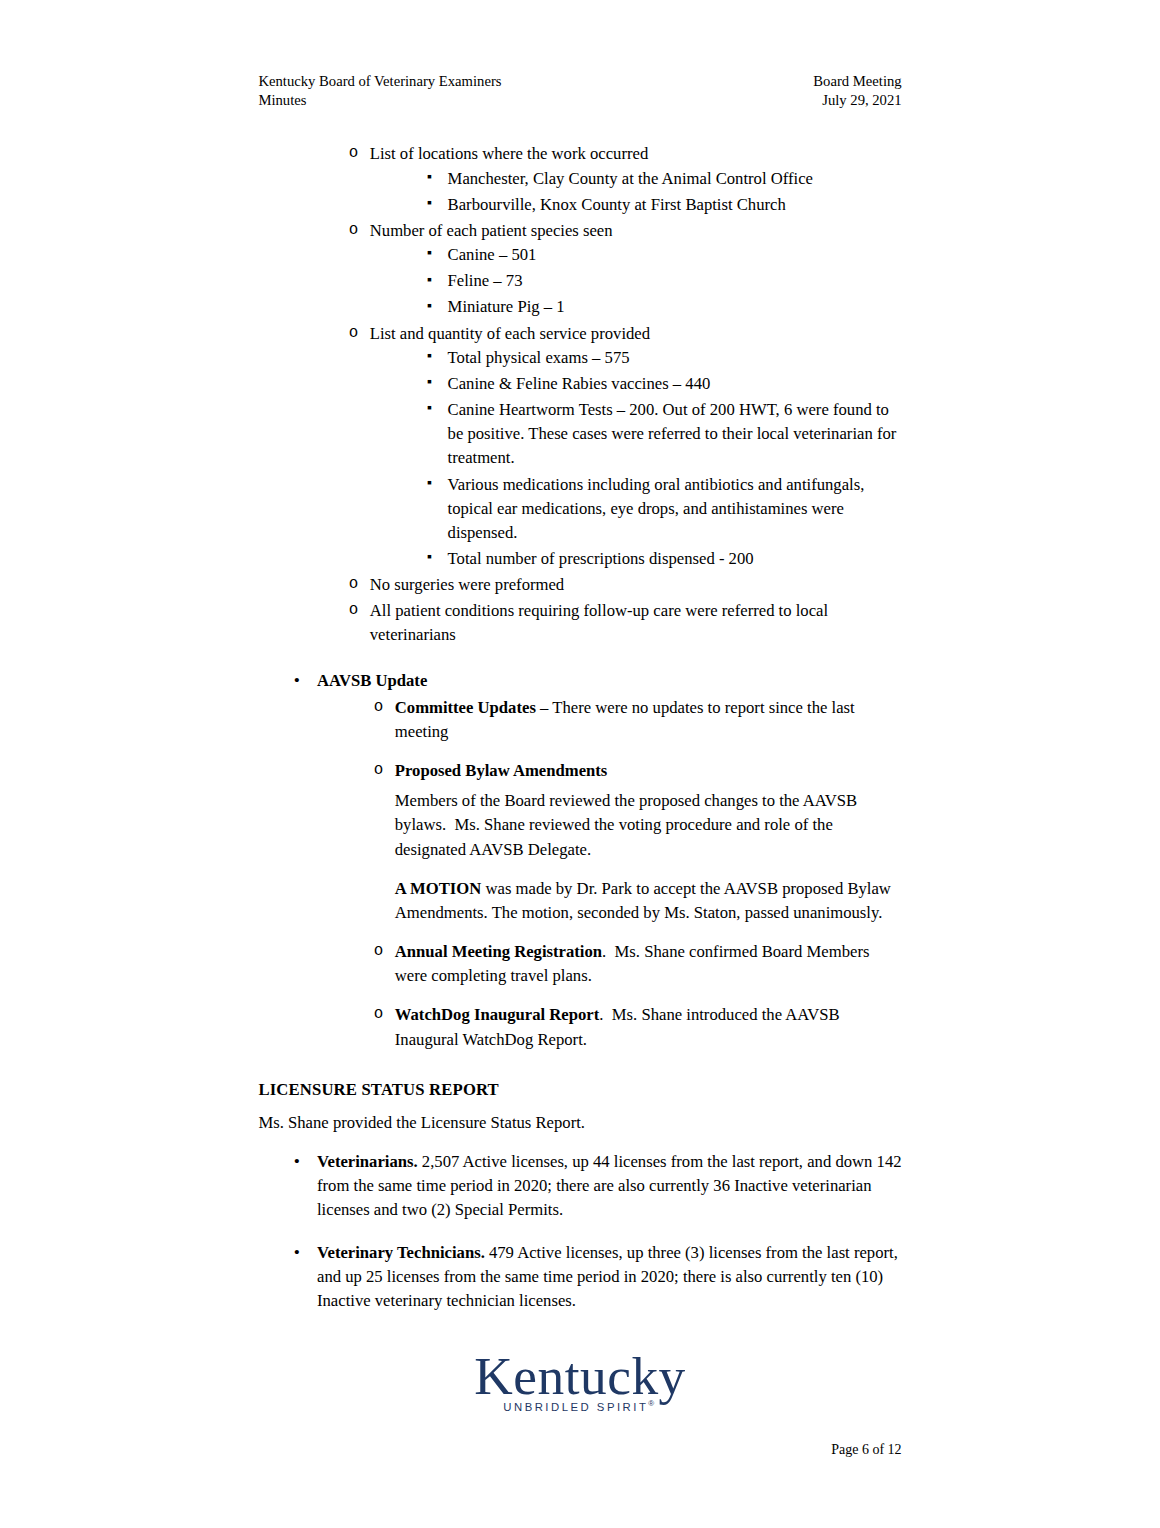Kentucky Board of Veterinary Examiners
Minutes
Board Meeting
July 29, 2021
List of locations where the work occurred
Manchester, Clay County at the Animal Control Office
Barbourville, Knox County at First Baptist Church
Number of each patient species seen
Canine – 501
Feline – 73
Miniature Pig – 1
List and quantity of each service provided
Total physical exams – 575
Canine & Feline Rabies vaccines – 440
Canine Heartworm Tests – 200. Out of 200 HWT, 6 were found to be positive. These cases were referred to their local veterinarian for treatment.
Various medications including oral antibiotics and antifungals, topical ear medications, eye drops, and antihistamines were dispensed.
Total number of prescriptions dispensed - 200
No surgeries were preformed
All patient conditions requiring follow-up care were referred to local veterinarians
AAVSB Update
Committee Updates – There were no updates to report since the last meeting
Proposed Bylaw Amendments
Members of the Board reviewed the proposed changes to the AAVSB bylaws. Ms. Shane reviewed the voting procedure and role of the designated AAVSB Delegate.
A MOTION was made by Dr. Park to accept the AAVSB proposed Bylaw Amendments. The motion, seconded by Ms. Staton, passed unanimously.
Annual Meeting Registration. Ms. Shane confirmed Board Members were completing travel plans.
WatchDog Inaugural Report. Ms. Shane introduced the AAVSB Inaugural WatchDog Report.
LICENSURE STATUS REPORT
Ms. Shane provided the Licensure Status Report.
Veterinarians. 2,507 Active licenses, up 44 licenses from the last report, and down 142 from the same time period in 2020; there are also currently 36 Inactive veterinarian licenses and two (2) Special Permits.
Veterinary Technicians. 479 Active licenses, up three (3) licenses from the last report, and up 25 licenses from the same time period in 2020; there is also currently ten (10) Inactive veterinary technician licenses.
Kentucky
UNBRIDLED SPIRIT®
Page 6 of 12